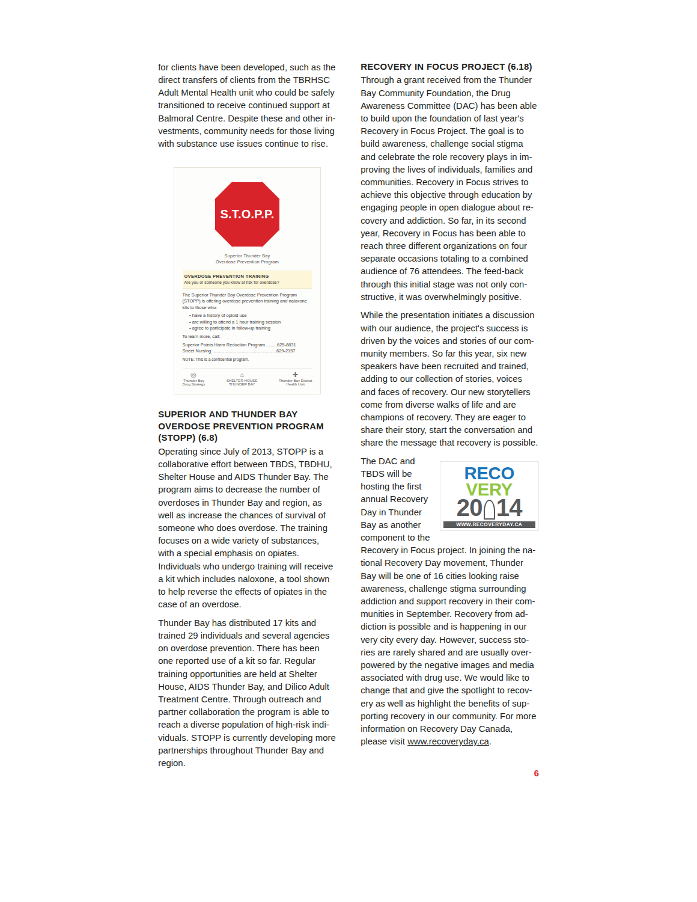for clients have been developed, such as the direct transfers of clients from the TBRHSC Adult Mental Health unit who could be safely transitioned to receive continued support at Balmoral Centre. Despite these and other investments, community needs for those living with substance use issues continue to rise.
S.T.O.P.P.
Superior Thunder Bay
Overdose Prevention Program
OVERDOSE PREVENTION TRAINING Are you or someone you know at risk for overdose?
The Superior Thunder Bay Overdose Prevention Program (STOPP) is offering overdose prevention training and naloxone kits to those who:
have a history of opioid use
are willing to attend a 1 hour training session
agree to participate in follow-up training
To learn more, call:
Superior Points Harm Reduction Program......... 625-8831
Street Nursing................................................. 629-2157
NOTE: This is a confidential program.
◎Thunder Bay
Drug Strategy
⌂SHELTER HOUSE
THUNDER BAY
✚Thunder Bay District
Health Unit
Superior and Thunder Bay Overdose Prevention Program (STOPP) (6.8)
Operating since July of 2013, STOPP is a collaborative effort between TBDS, TBDHU, Shelter House and AIDS Thunder Bay. The program aims to decrease the number of overdoses in Thunder Bay and region, as well as increase the chances of survival of someone who does overdose. The training focuses on a wide variety of substances, with a special emphasis on opiates. Individuals who undergo training will receive a kit which includes naloxone, a tool shown to help reverse the effects of opiates in the case of an overdose.
Thunder Bay has distributed 17 kits and trained 29 individuals and several agencies on overdose prevention. There has been one reported use of a kit so far. Regular training opportunities are held at Shelter House, AIDS Thunder Bay, and Dilico Adult Treatment Centre. Through outreach and partner collaboration the program is able to reach a diverse population of high-risk individuals. STOPP is currently developing more partnerships throughout Thunder Bay and region.
Recovery in Focus Project (6.18)
Through a grant received from the Thunder Bay Community Foundation, the Drug Awareness Committee (DAC) has been able to build upon the foundation of last year's Recovery in Focus Project. The goal is to build awareness, challenge social stigma and celebrate the role recovery plays in improving the lives of individuals, families and communities. Recovery in Focus strives to achieve this objective through education by engaging people in open dialogue about recovery and addiction. So far, in its second year, Recovery in Focus has been able to reach three different organizations on four separate occasions totaling to a combined audience of 76 attendees. The feed-back through this initial stage was not only constructive, it was overwhelmingly positive.
While the presentation initiates a discussion with our audience, the project's success is driven by the voices and stories of our community members. So far this year, six new speakers have been recruited and trained, adding to our collection of stories, voices and faces of recovery. Our new storytellers come from diverse walks of life and are champions of recovery. They are eager to share their story, start the conversation and share the message that recovery is possible.
RECO
VERY
20 14
WWW.RECOVERYDAY.CA
The DAC and TBDS will be hosting the first annual Recovery Day in Thunder Bay as another component to the Recovery in Focus project. In joining the national Recovery Day movement, Thunder Bay will be one of 16 cities looking raise awareness, challenge stigma surrounding addiction and support recovery in their communities in September. Recovery from addiction is possible and is happening in our very city every day. However, success stories are rarely shared and are usually overpowered by the negative images and media associated with drug use. We would like to change that and give the spotlight to recovery as well as highlight the benefits of supporting recovery in our community. For more information on Recovery Day Canada, please visit www.recoveryday.ca.
6